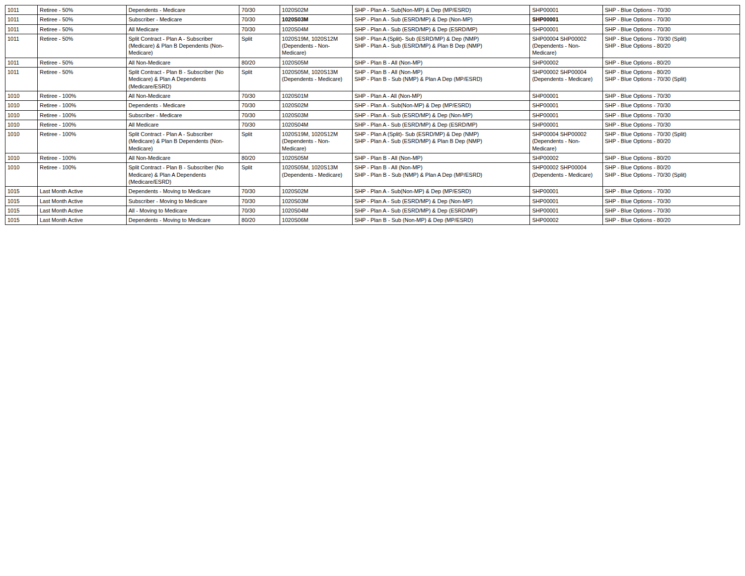| 1011 | Retiree - 50% | Dependents - Medicare | 70/30 | 1020S02M | SHP - Plan A - Sub(Non-MP) & Dep (MP/ESRD) | SHP00001 | SHP - Blue Options - 70/30 |
| 1011 | Retiree - 50% | Subscriber - Medicare | 70/30 | 1020S03M | SHP - Plan A - Sub (ESRD/MP) & Dep (Non-MP) | SHP00001 | SHP - Blue Options - 70/30 |
| 1011 | Retiree - 50% | All Medicare | 70/30 | 1020S04M | SHP - Plan A - Sub (ESRD/MP) & Dep (ESRD/MP) | SHP00001 | SHP - Blue Options - 70/30 |
| 1011 | Retiree - 50% | Split Contract - Plan A - Subscriber (Medicare) & Plan B Dependents (Non-Medicare) | Split | 1020S19M, 1020S12M (Dependents - Non-Medicare) | SHP - Plan A (Split)- Sub (ESRD/MP) & Dep (NMP) SHP - Plan A - Sub (ESRD/MP) & Plan B Dep (NMP) | SHP00004 SHP00002 (Dependents - Non-Medicare) | SHP - Blue Options - 70/30 (Split) SHP - Blue Options - 80/20 |
| 1011 | Retiree - 50% | All Non-Medicare | 80/20 | 1020S05M | SHP - Plan B - All (Non-MP) | SHP00002 | SHP - Blue Options - 80/20 |
| 1011 | Retiree - 50% | Split Contract - Plan B - Subscriber (No Medicare) & Plan A Dependents (Medicare/ESRD) | Split | 1020S05M, 1020S13M (Dependents - Medicare) | SHP - Plan B - All (Non-MP) SHP - Plan B - Sub (NMP) & Plan A Dep (MP/ESRD) | SHP00002 SHP00004 (Dependents - Medicare) | SHP - Blue Options - 80/20 SHP - Blue Options - 70/30 (Split) |
| 1010 | Retiree - 100% | All Non-Medicare | 70/30 | 1020S01M | SHP - Plan A - All (Non-MP) | SHP00001 | SHP - Blue Options - 70/30 |
| 1010 | Retiree - 100% | Dependents - Medicare | 70/30 | 1020S02M | SHP - Plan A - Sub(Non-MP) & Dep (MP/ESRD) | SHP00001 | SHP - Blue Options - 70/30 |
| 1010 | Retiree - 100% | Subscriber - Medicare | 70/30 | 1020S03M | SHP - Plan A - Sub (ESRD/MP) & Dep (Non-MP) | SHP00001 | SHP - Blue Options - 70/30 |
| 1010 | Retiree - 100% | All Medicare | 70/30 | 1020S04M | SHP - Plan A - Sub (ESRD/MP) & Dep (ESRD/MP) | SHP00001 | SHP - Blue Options - 70/30 |
| 1010 | Retiree - 100% | Split Contract - Plan A - Subscriber (Medicare) & Plan B Dependents (Non-Medicare) | Split | 1020S19M, 1020S12M (Dependents - Non-Medicare) | SHP - Plan A (Split)- Sub (ESRD/MP) & Dep (NMP) SHP - Plan A - Sub (ESRD/MP) & Plan B Dep (NMP) | SHP00004 SHP00002 (Dependents - Non-Medicare) | SHP - Blue Options - 70/30 (Split) SHP - Blue Options - 80/20 |
| 1010 | Retiree - 100% | All Non-Medicare | 80/20 | 1020S05M | SHP - Plan B - All (Non-MP) | SHP00002 | SHP - Blue Options - 80/20 |
| 1010 | Retiree - 100% | Split Contract - Plan B - Subscriber (No Medicare) & Plan A Dependents (Medicare/ESRD) | Split | 1020S05M, 1020S13M (Dependents - Medicare) | SHP - Plan B - All (Non-MP) SHP - Plan B - Sub (NMP) & Plan A Dep (MP/ESRD) | SHP00002 SHP00004 (Dependents - Medicare) | SHP - Blue Options - 80/20 SHP - Blue Options - 70/30 (Split) |
| 1015 | Last Month Active | Dependents - Moving to Medicare | 70/30 | 1020S02M | SHP - Plan A - Sub(Non-MP) & Dep (MP/ESRD) | SHP00001 | SHP - Blue Options - 70/30 |
| 1015 | Last Month Active | Subscriber - Moving to Medicare | 70/30 | 1020S03M | SHP - Plan A - Sub (ESRD/MP) & Dep (Non-MP) | SHP00001 | SHP - Blue Options - 70/30 |
| 1015 | Last Month Active | All - Moving to Medicare | 70/30 | 1020S04M | SHP - Plan A - Sub (ESRD/MP) & Dep (ESRD/MP) | SHP00001 | SHP - Blue Options - 70/30 |
| 1015 | Last Month Active | Dependents - Moving to Medicare | 80/20 | 1020S06M | SHP - Plan B - Sub (Non-MP) & Dep (MP/ESRD) | SHP00002 | SHP - Blue Options - 80/20 |